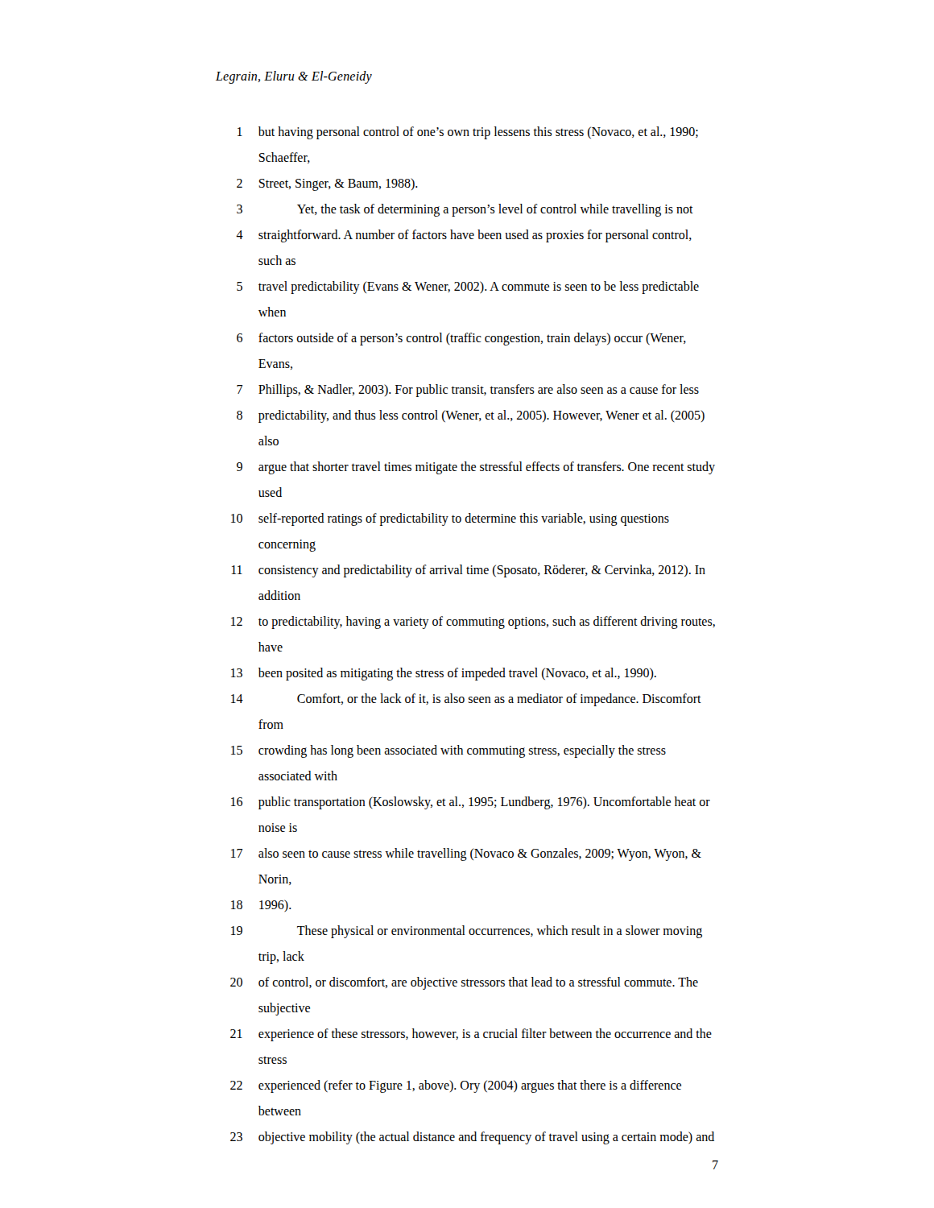Legrain, Eluru & El-Geneidy
but having personal control of one’s own trip lessens this stress (Novaco, et al., 1990; Schaeffer,
Street, Singer, & Baum, 1988).
Yet, the task of determining a person’s level of control while travelling is not
straightforward. A number of factors have been used as proxies for personal control, such as
travel predictability (Evans & Wener, 2002). A commute is seen to be less predictable when
factors outside of a person’s control (traffic congestion, train delays) occur (Wener, Evans,
Phillips, & Nadler, 2003). For public transit, transfers are also seen as a cause for less
predictability, and thus less control (Wener, et al., 2005). However, Wener et al. (2005) also
argue that shorter travel times mitigate the stressful effects of transfers. One recent study used
self-reported ratings of predictability to determine this variable, using questions concerning
consistency and predictability of arrival time (Sposato, Röderer, & Cervinka, 2012). In addition
to predictability, having a variety of commuting options, such as different driving routes, have
been posited as mitigating the stress of impeded travel (Novaco, et al., 1990).
Comfort, or the lack of it, is also seen as a mediator of impedance. Discomfort from
crowding has long been associated with commuting stress, especially the stress associated with
public transportation (Koslowsky, et al., 1995; Lundberg, 1976). Uncomfortable heat or noise is
also seen to cause stress while travelling (Novaco & Gonzales, 2009; Wyon, Wyon, & Norin,
1996).
These physical or environmental occurrences, which result in a slower moving trip, lack
of control, or discomfort, are objective stressors that lead to a stressful commute. The subjective
experience of these stressors, however, is a crucial filter between the occurrence and the stress
experienced (refer to Figure 1, above). Ory (2004) argues that there is a difference between
objective mobility (the actual distance and frequency of travel using a certain mode) and
7